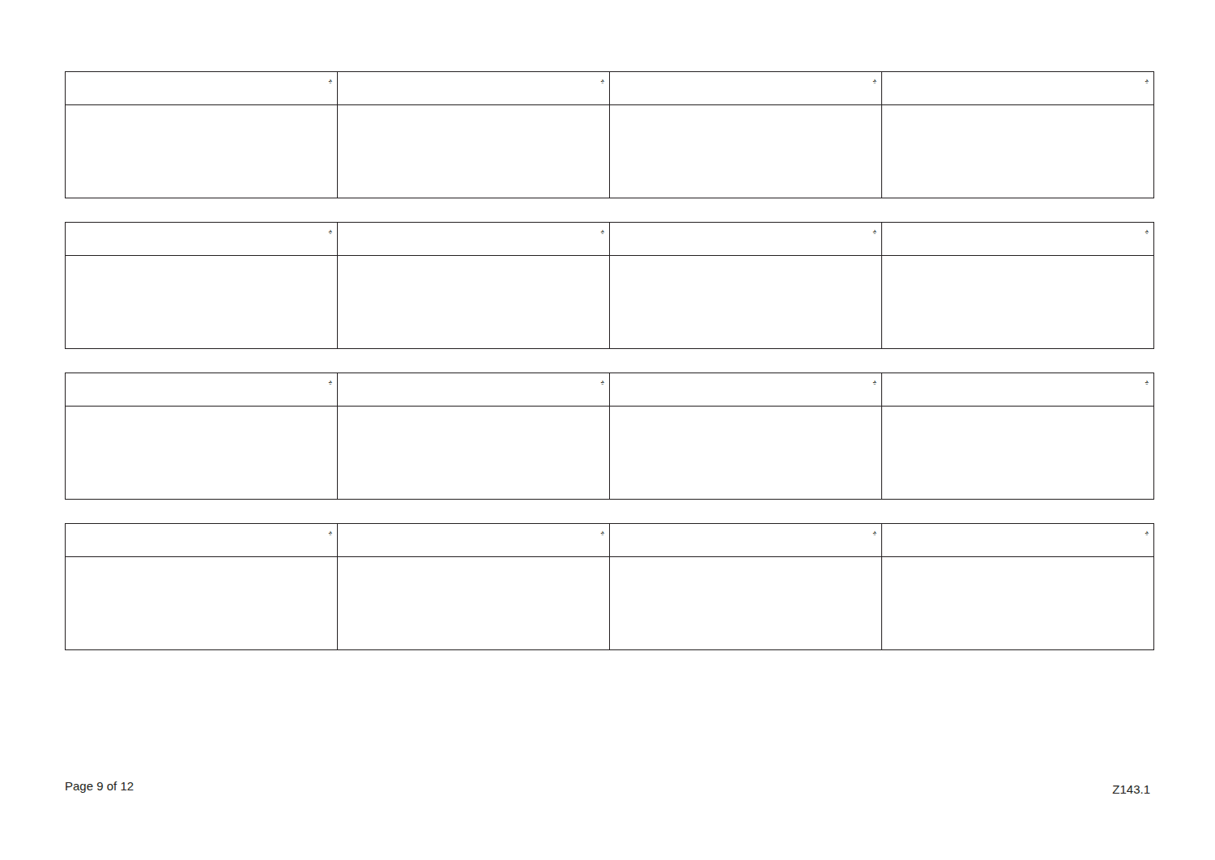| ﯿ | ﯿ | ﯿ | ﯿ |
| ﯿ | ﯿ | ﯿ | ﯿ |
| ﯿ | ﯿ | ﯿ | ﯿ |
| ﯿ | ﯿ | ﯿ | ﯿ |
Page 9 of 12
Z143.1